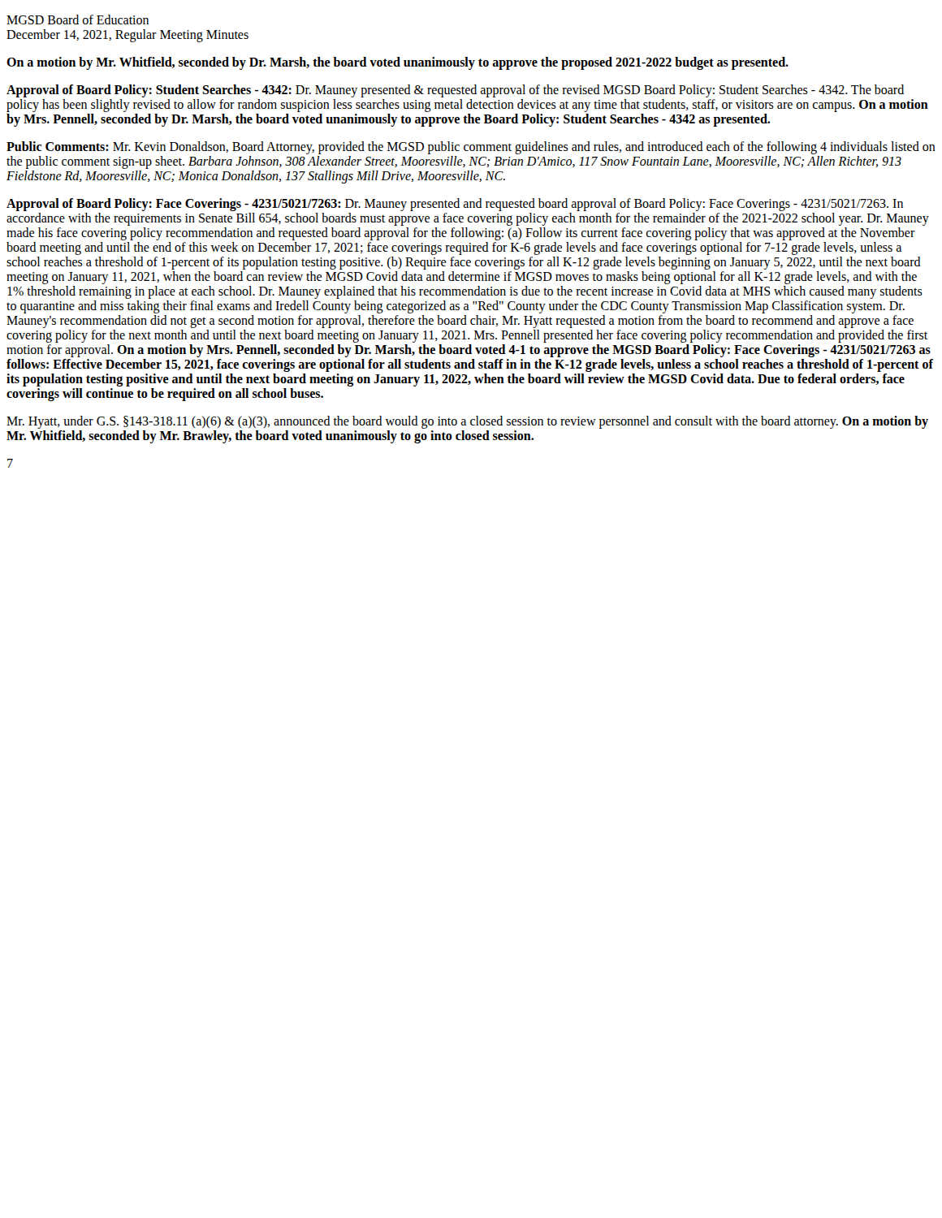MGSD Board of Education
December 14, 2021, Regular Meeting Minutes
On a motion by Mr. Whitfield, seconded by Dr. Marsh, the board voted unanimously to approve the proposed 2021-2022 budget as presented.
Approval of Board Policy: Student Searches - 4342: Dr. Mauney presented & requested approval of the revised MGSD Board Policy: Student Searches - 4342. The board policy has been slightly revised to allow for random suspicion less searches using metal detection devices at any time that students, staff, or visitors are on campus. On a motion by Mrs. Pennell, seconded by Dr. Marsh, the board voted unanimously to approve the Board Policy: Student Searches - 4342 as presented.
Public Comments: Mr. Kevin Donaldson, Board Attorney, provided the MGSD public comment guidelines and rules, and introduced each of the following 4 individuals listed on the public comment sign-up sheet. Barbara Johnson, 308 Alexander Street, Mooresville, NC; Brian D'Amico, 117 Snow Fountain Lane, Mooresville, NC; Allen Richter, 913 Fieldstone Rd, Mooresville, NC; Monica Donaldson, 137 Stallings Mill Drive, Mooresville, NC.
Approval of Board Policy: Face Coverings - 4231/5021/7263: Dr. Mauney presented and requested board approval of Board Policy: Face Coverings - 4231/5021/7263. In accordance with the requirements in Senate Bill 654, school boards must approve a face covering policy each month for the remainder of the 2021-2022 school year. Dr. Mauney made his face covering policy recommendation and requested board approval for the following: (a) Follow its current face covering policy that was approved at the November board meeting and until the end of this week on December 17, 2021; face coverings required for K-6 grade levels and face coverings optional for 7-12 grade levels, unless a school reaches a threshold of 1-percent of its population testing positive. (b) Require face coverings for all K-12 grade levels beginning on January 5, 2022, until the next board meeting on January 11, 2021, when the board can review the MGSD Covid data and determine if MGSD moves to masks being optional for all K-12 grade levels, and with the 1% threshold remaining in place at each school. Dr. Mauney explained that his recommendation is due to the recent increase in Covid data at MHS which caused many students to quarantine and miss taking their final exams and Iredell County being categorized as a "Red" County under the CDC County Transmission Map Classification system. Dr. Mauney's recommendation did not get a second motion for approval, therefore the board chair, Mr. Hyatt requested a motion from the board to recommend and approve a face covering policy for the next month and until the next board meeting on January 11, 2021. Mrs. Pennell presented her face covering policy recommendation and provided the first motion for approval. On a motion by Mrs. Pennell, seconded by Dr. Marsh, the board voted 4-1 to approve the MGSD Board Policy: Face Coverings - 4231/5021/7263 as follows: Effective December 15, 2021, face coverings are optional for all students and staff in in the K-12 grade levels, unless a school reaches a threshold of 1-percent of its population testing positive and until the next board meeting on January 11, 2022, when the board will review the MGSD Covid data. Due to federal orders, face coverings will continue to be required on all school buses.
Mr. Hyatt, under G.S. §143-318.11 (a)(6) & (a)(3), announced the board would go into a closed session to review personnel and consult with the board attorney. On a motion by Mr. Whitfield, seconded by Mr. Brawley, the board voted unanimously to go into closed session.
7